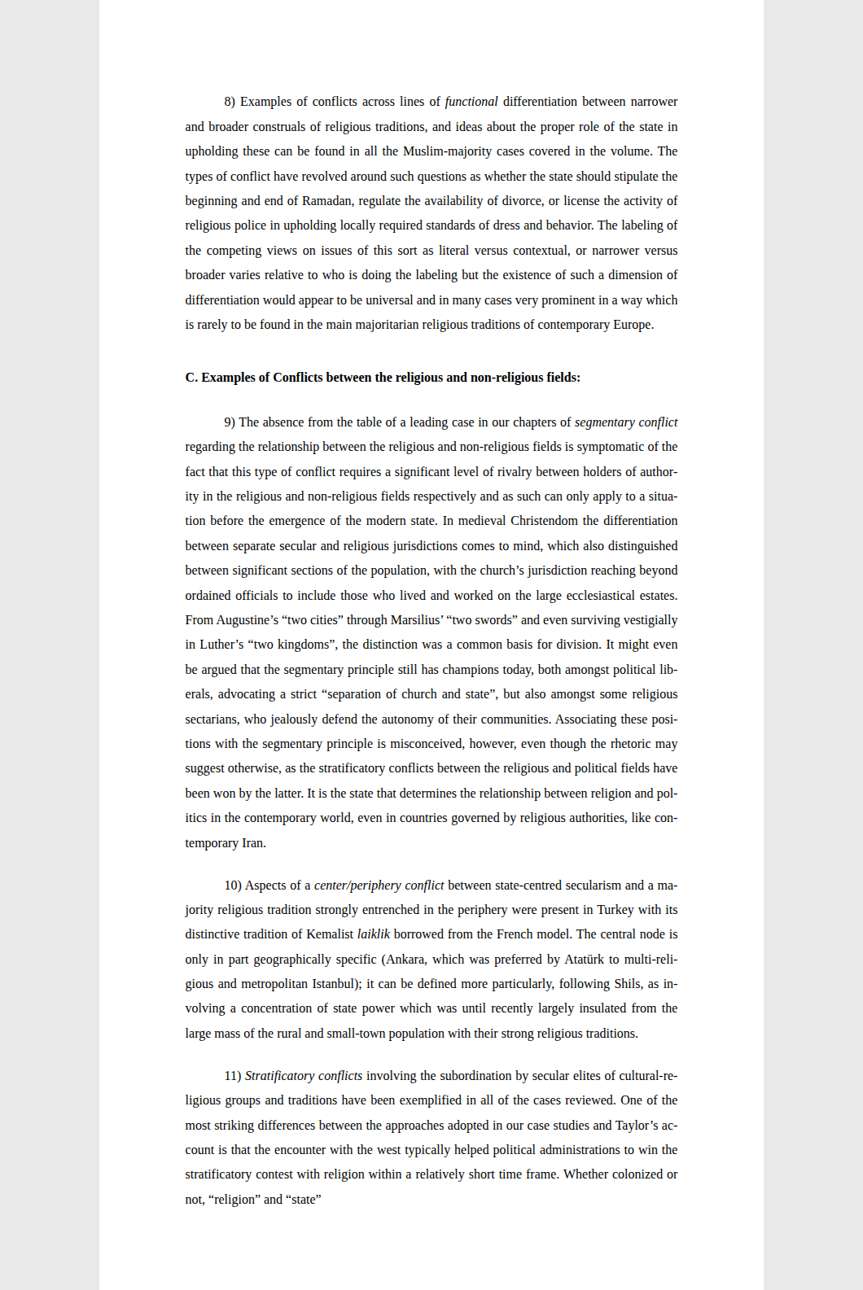8) Examples of conflicts across lines of functional differentiation between narrower and broader construals of religious traditions, and ideas about the proper role of the state in upholding these can be found in all the Muslim-majority cases covered in the volume. The types of conflict have revolved around such questions as whether the state should stipulate the beginning and end of Ramadan, regulate the availability of divorce, or license the activity of religious police in upholding locally required standards of dress and behavior. The labeling of the competing views on issues of this sort as literal versus contextual, or narrower versus broader varies relative to who is doing the labeling but the existence of such a dimension of differentiation would appear to be universal and in many cases very prominent in a way which is rarely to be found in the main majoritarian religious traditions of contemporary Europe.
C. Examples of Conflicts between the religious and non-religious fields:
9) The absence from the table of a leading case in our chapters of segmentary conflict regarding the relationship between the religious and non-religious fields is symptomatic of the fact that this type of conflict requires a significant level of rivalry between holders of authority in the religious and non-religious fields respectively and as such can only apply to a situation before the emergence of the modern state. In medieval Christendom the differentiation between separate secular and religious jurisdictions comes to mind, which also distinguished between significant sections of the population, with the church’s jurisdiction reaching beyond ordained officials to include those who lived and worked on the large ecclesiastical estates. From Augustine’s “two cities” through Marsilius’ “two swords” and even surviving vestigially in Luther’s “two kingdoms”, the distinction was a common basis for division. It might even be argued that the segmentary principle still has champions today, both amongst political liberals, advocating a strict “separation of church and state”, but also amongst some religious sectarians, who jealously defend the autonomy of their communities. Associating these positions with the segmentary principle is misconceived, however, even though the rhetoric may suggest otherwise, as the stratificatory conflicts between the religious and political fields have been won by the latter. It is the state that determines the relationship between religion and politics in the contemporary world, even in countries governed by religious authorities, like contemporary Iran.
10) Aspects of a center/periphery conflict between state-centred secularism and a majority religious tradition strongly entrenched in the periphery were present in Turkey with its distinctive tradition of Kemalist laiklik borrowed from the French model. The central node is only in part geographically specific (Ankara, which was preferred by Atatürk to multi-religious and metropolitan Istanbul); it can be defined more particularly, following Shils, as involving a concentration of state power which was until recently largely insulated from the large mass of the rural and small-town population with their strong religious traditions.
11) Stratificatory conflicts involving the subordination by secular elites of cultural-religious groups and traditions have been exemplified in all of the cases reviewed. One of the most striking differences between the approaches adopted in our case studies and Taylor’s account is that the encounter with the west typically helped political administrations to win the stratificatory contest with religion within a relatively short time frame. Whether colonized or not, “religion” and “state”